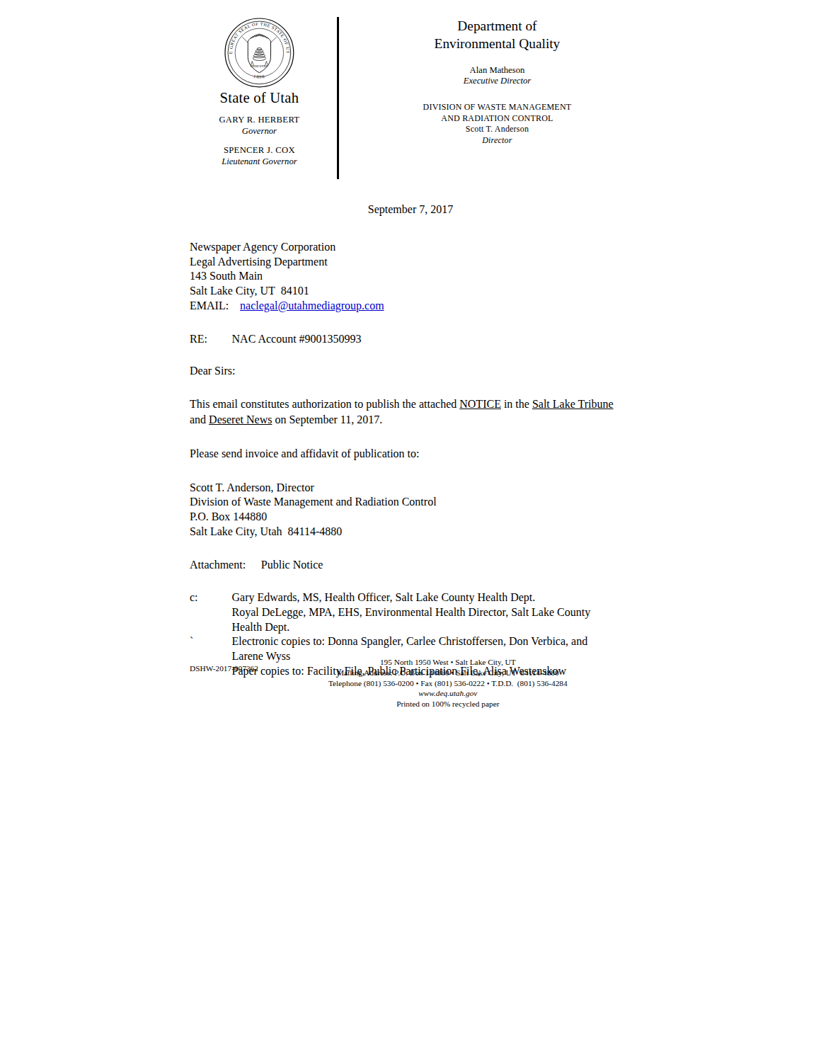THE GREAT SEAL OF THE STATE OF UTAH 1896 INDUSTRY
State of Utah
GARY R. HERBERT
Governor
SPENCER J. COX
Lieutenant Governor
Department of
Environmental Quality
Alan Matheson
Executive Director
Division of Waste Management
and Radiation Control
Scott T. Anderson
Director
September 7, 2017
Newspaper Agency Corporation
Legal Advertising Department
143 South Main
Salt Lake City, UT 84101
EMAIL: naclegal@utahmediagroup.com
RE: NAC Account #9001350993
Dear Sirs:
This email constitutes authorization to publish the attached NOTICE in the Salt Lake Tribune and Deseret News on September 11, 2017.
Please send invoice and affidavit of publication to:
Scott T. Anderson, Director
Division of Waste Management and Radiation Control
P.O. Box 144880
Salt Lake City, Utah 84114-4880
Attachment: Public Notice
c: Gary Edwards, MS, Health Officer, Salt Lake County Health Dept.
Royal DeLegge, MPA, EHS, Environmental Health Director, Salt Lake County Health Dept.
`Electronic copies to: Donna Spangler, Carlee Christoffersen, Don Verbica, and Larene Wyss
Paper copies to: Facility File, Public Participation File, Alisa Westenskow
DSHW-2017-007362
195 North 1950 West • Salt Lake City, UT
Mailing Address: P.O. Box 144880 • Salt Lake City, UT 84114-4880
Telephone (801) 536-0200 • Fax (801) 536-0222 • T.D.D. (801) 536-4284
www.deq.utah.gov
Printed on 100% recycled paper